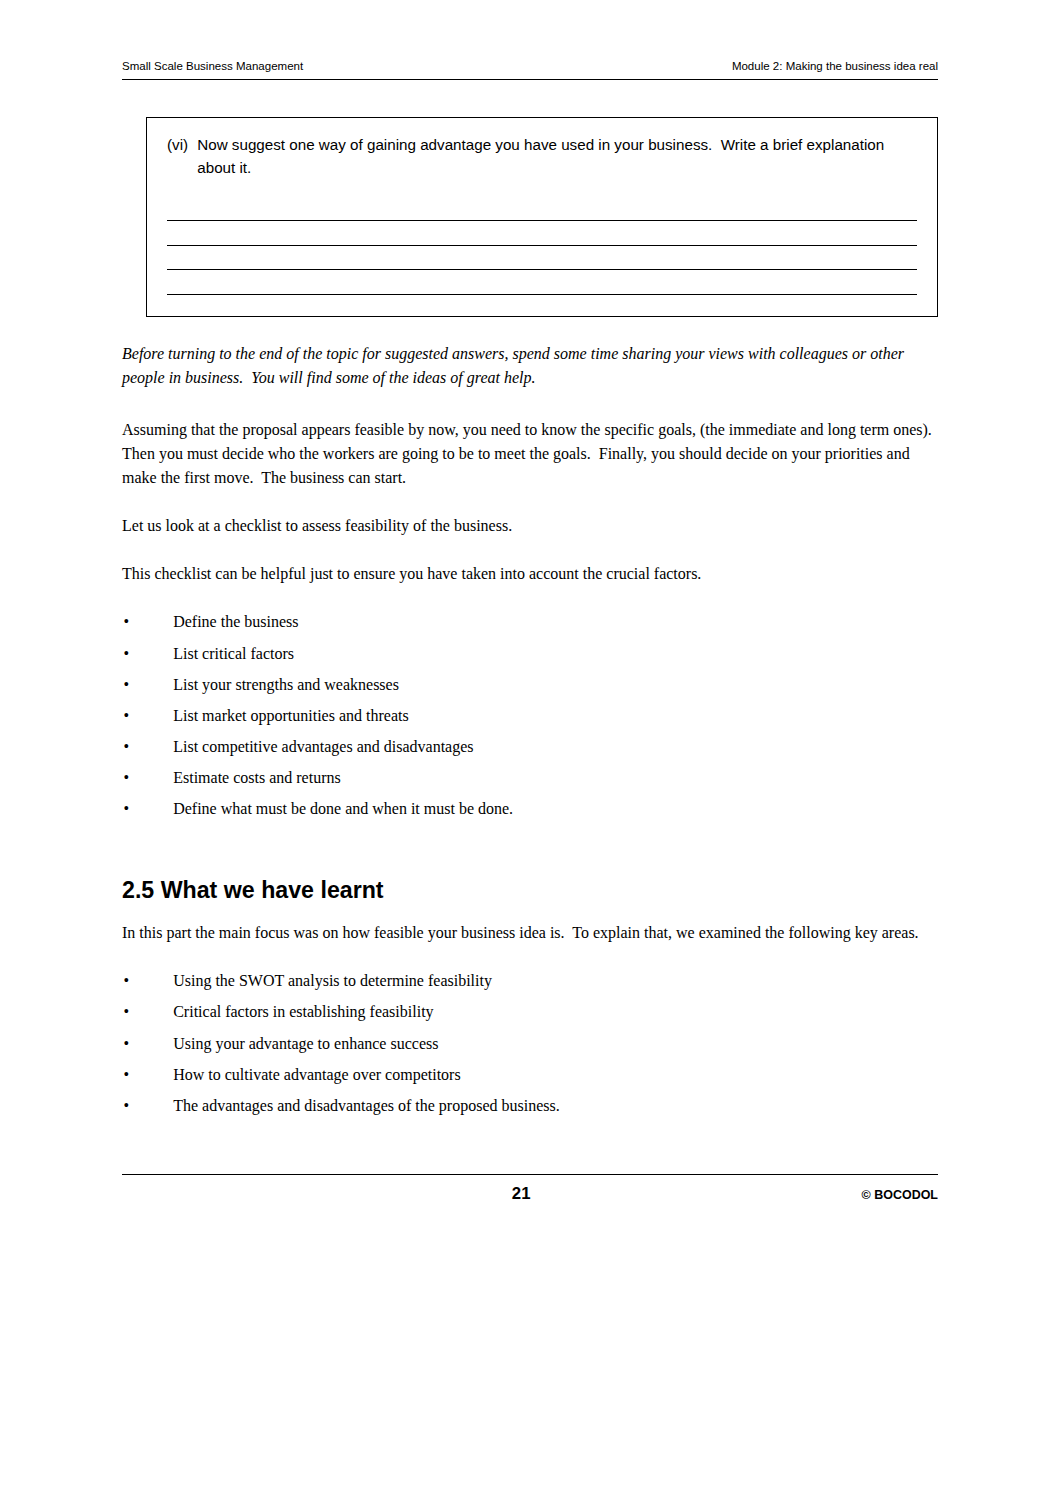Small Scale Business Management Module 2: Making the business idea real
(vi) Now suggest one way of gaining advantage you have used in your business. Write a brief explanation about it.
Before turning to the end of the topic for suggested answers, spend some time sharing your views with colleagues or other people in business. You will find some of the ideas of great help.
Assuming that the proposal appears feasible by now, you need to know the specific goals, (the immediate and long term ones). Then you must decide who the workers are going to be to meet the goals. Finally, you should decide on your priorities and make the first move. The business can start.
Let us look at a checklist to assess feasibility of the business.
This checklist can be helpful just to ensure you have taken into account the crucial factors.
Define the business
List critical factors
List your strengths and weaknesses
List market opportunities and threats
List competitive advantages and disadvantages
Estimate costs and returns
Define what must be done and when it must be done.
2.5 What we have learnt
In this part the main focus was on how feasible your business idea is. To explain that, we examined the following key areas.
Using the SWOT analysis to determine feasibility
Critical factors in establishing feasibility
Using your advantage to enhance success
How to cultivate advantage over competitors
The advantages and disadvantages of the proposed business.
21 © BOCODOL